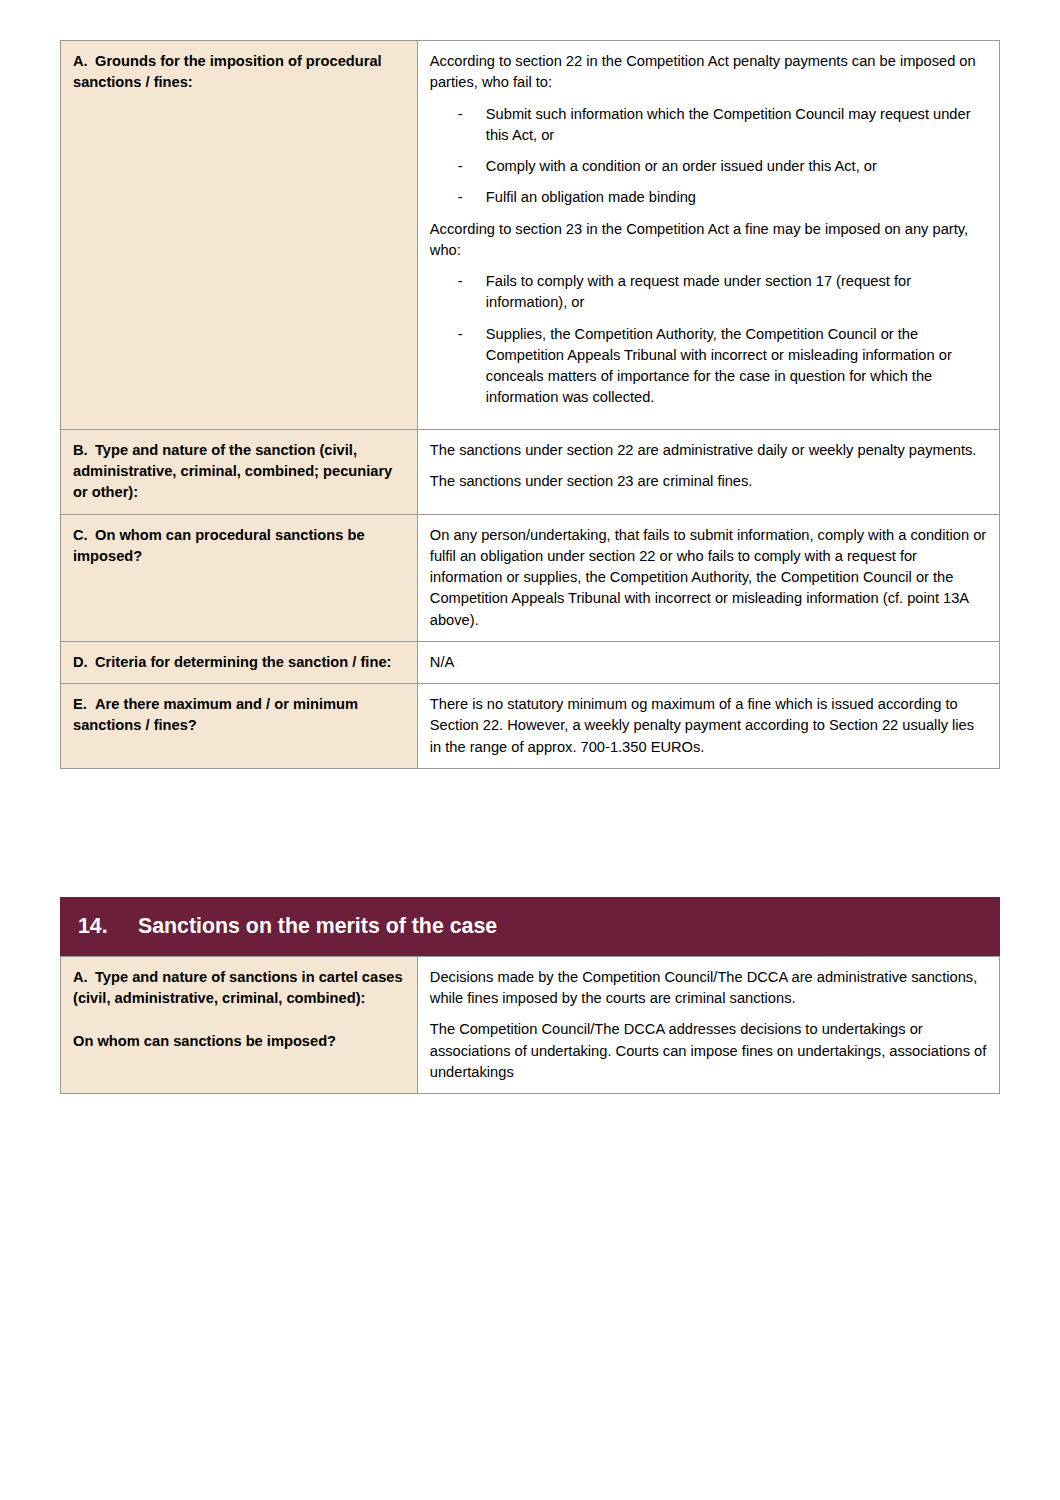| A. Grounds for the imposition of procedural sanctions / fines: | According to section 22 in the Competition Act penalty payments can be imposed on parties, who fail to: Submit such information which the Competition Council may request under this Act, or Comply with a condition or an order issued under this Act, or Fulfil an obligation made binding According to section 23 in the Competition Act a fine may be imposed on any party, who: Fails to comply with a request made under section 17 (request for information), or Supplies, the Competition Authority, the Competition Council or the Competition Appeals Tribunal with incorrect or misleading information or conceals matters of importance for the case in question for which the information was collected. |
| B. Type and nature of the sanction (civil, administrative, criminal, combined; pecuniary or other): | The sanctions under section 22 are administrative daily or weekly penalty payments. The sanctions under section 23 are criminal fines. |
| C. On whom can procedural sanctions be imposed? | On any person/undertaking, that fails to submit information, comply with a condition or fulfil an obligation under section 22 or who fails to comply with a request for information or supplies, the Competition Authority, the Competition Council or the Competition Appeals Tribunal with incorrect or misleading information (cf. point 13A above). |
| D. Criteria for determining the sanction / fine: | N/A |
| E. Are there maximum and / or minimum sanctions / fines? | There is no statutory minimum og maximum of a fine which is issued according to Section 22. However, a weekly penalty payment according to Section 22 usually lies in the range of approx. 700-1.350 EUROs. |
14. Sanctions on the merits of the case
| A. Type and nature of sanctions in cartel cases (civil, administrative, criminal, combined): On whom can sanctions be imposed? | Decisions made by the Competition Council/The DCCA are administrative sanctions, while fines imposed by the courts are criminal sanctions. The Competition Council/The DCCA addresses decisions to undertakings or associations of undertaking. Courts can impose fines on undertakings, associations of undertakings |